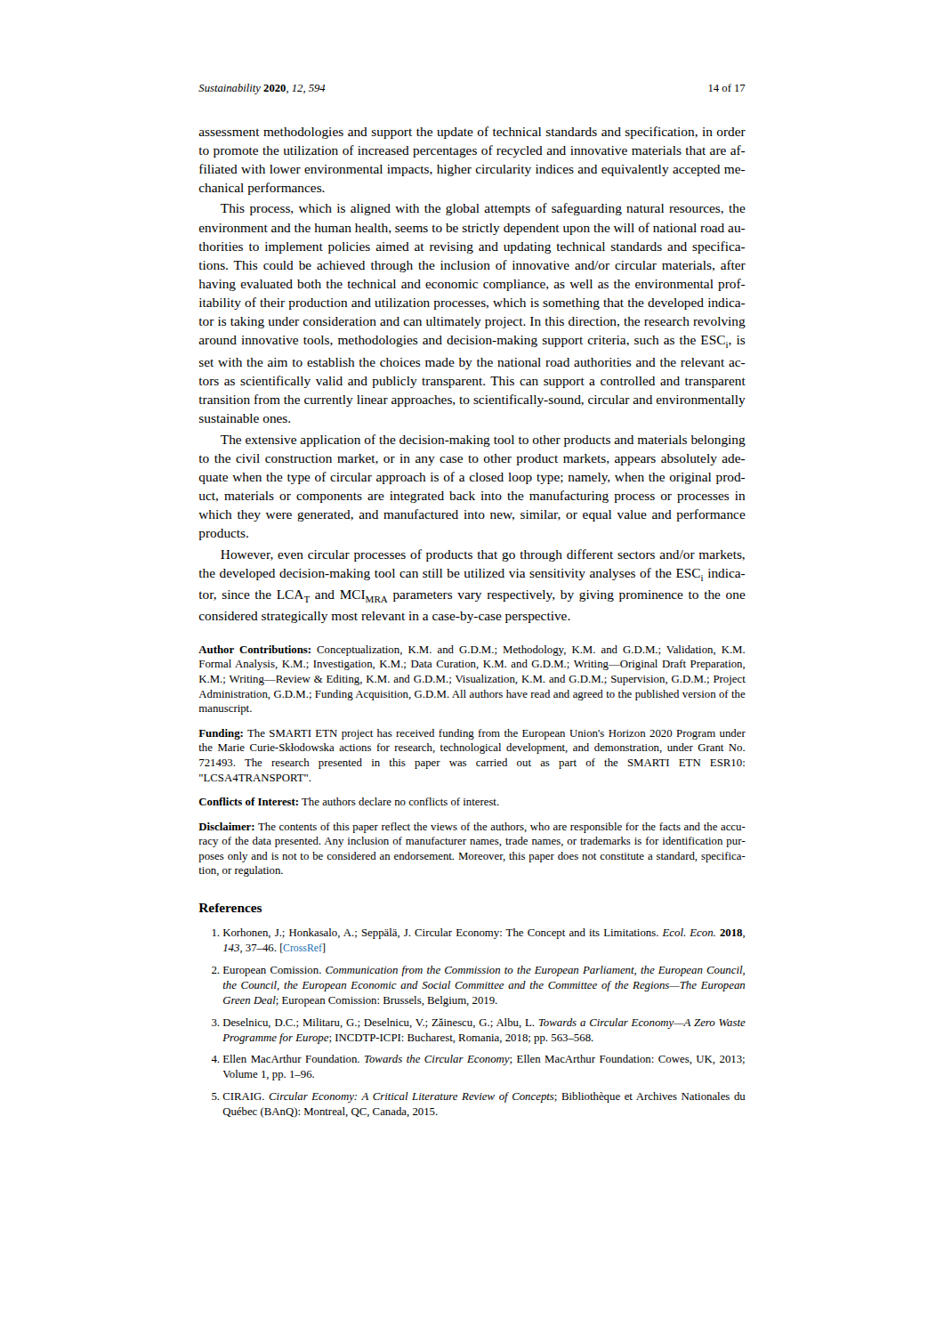Sustainability 2020, 12, 594
14 of 17
assessment methodologies and support the update of technical standards and specification, in order to promote the utilization of increased percentages of recycled and innovative materials that are affiliated with lower environmental impacts, higher circularity indices and equivalently accepted mechanical performances.
This process, which is aligned with the global attempts of safeguarding natural resources, the environment and the human health, seems to be strictly dependent upon the will of national road authorities to implement policies aimed at revising and updating technical standards and specifications. This could be achieved through the inclusion of innovative and/or circular materials, after having evaluated both the technical and economic compliance, as well as the environmental profitability of their production and utilization processes, which is something that the developed indicator is taking under consideration and can ultimately project. In this direction, the research revolving around innovative tools, methodologies and decision-making support criteria, such as the ESCi, is set with the aim to establish the choices made by the national road authorities and the relevant actors as scientifically valid and publicly transparent. This can support a controlled and transparent transition from the currently linear approaches, to scientifically-sound, circular and environmentally sustainable ones.
The extensive application of the decision-making tool to other products and materials belonging to the civil construction market, or in any case to other product markets, appears absolutely adequate when the type of circular approach is of a closed loop type; namely, when the original product, materials or components are integrated back into the manufacturing process or processes in which they were generated, and manufactured into new, similar, or equal value and performance products.
However, even circular processes of products that go through different sectors and/or markets, the developed decision-making tool can still be utilized via sensitivity analyses of the ESCi indicator, since the LCAT and MCIMRA parameters vary respectively, by giving prominence to the one considered strategically most relevant in a case-by-case perspective.
Author Contributions: Conceptualization, K.M. and G.D.M.; Methodology, K.M. and G.D.M.; Validation, K.M. Formal Analysis, K.M.; Investigation, K.M.; Data Curation, K.M. and G.D.M.; Writing—Original Draft Preparation, K.M.; Writing—Review & Editing, K.M. and G.D.M.; Visualization, K.M. and G.D.M.; Supervision, G.D.M.; Project Administration, G.D.M.; Funding Acquisition, G.D.M. All authors have read and agreed to the published version of the manuscript.
Funding: The SMARTI ETN project has received funding from the European Union's Horizon 2020 Program under the Marie Curie-Skłodowska actions for research, technological development, and demonstration, under Grant No. 721493. The research presented in this paper was carried out as part of the SMARTI ETN ESR10: "LCSA4TRANSPORT".
Conflicts of Interest: The authors declare no conflicts of interest.
Disclaimer: The contents of this paper reflect the views of the authors, who are responsible for the facts and the accuracy of the data presented. Any inclusion of manufacturer names, trade names, or trademarks is for identification purposes only and is not to be considered an endorsement. Moreover, this paper does not constitute a standard, specification, or regulation.
References
Korhonen, J.; Honkasalo, A.; Seppälä, J. Circular Economy: The Concept and its Limitations. Ecol. Econ. 2018, 143, 37–46. CrossRef
European Comission. Communication from the Commission to the European Parliament, the European Council, the Council, the European Economic and Social Committee and the Committee of the Regions—The European Green Deal; European Comission: Brussels, Belgium, 2019.
Deselnicu, D.C.; Militaru, G.; Deselnicu, V.; Zăinescu, G.; Albu, L. Towards a Circular Economy—A Zero Waste Programme for Europe; INCDTP-ICPI: Bucharest, Romania, 2018; pp. 563–568.
Ellen MacArthur Foundation. Towards the Circular Economy; Ellen MacArthur Foundation: Cowes, UK, 2013; Volume 1, pp. 1–96.
CIRAIG. Circular Economy: A Critical Literature Review of Concepts; Bibliothèque et Archives Nationales du Québec (BAnQ): Montreal, QC, Canada, 2015.